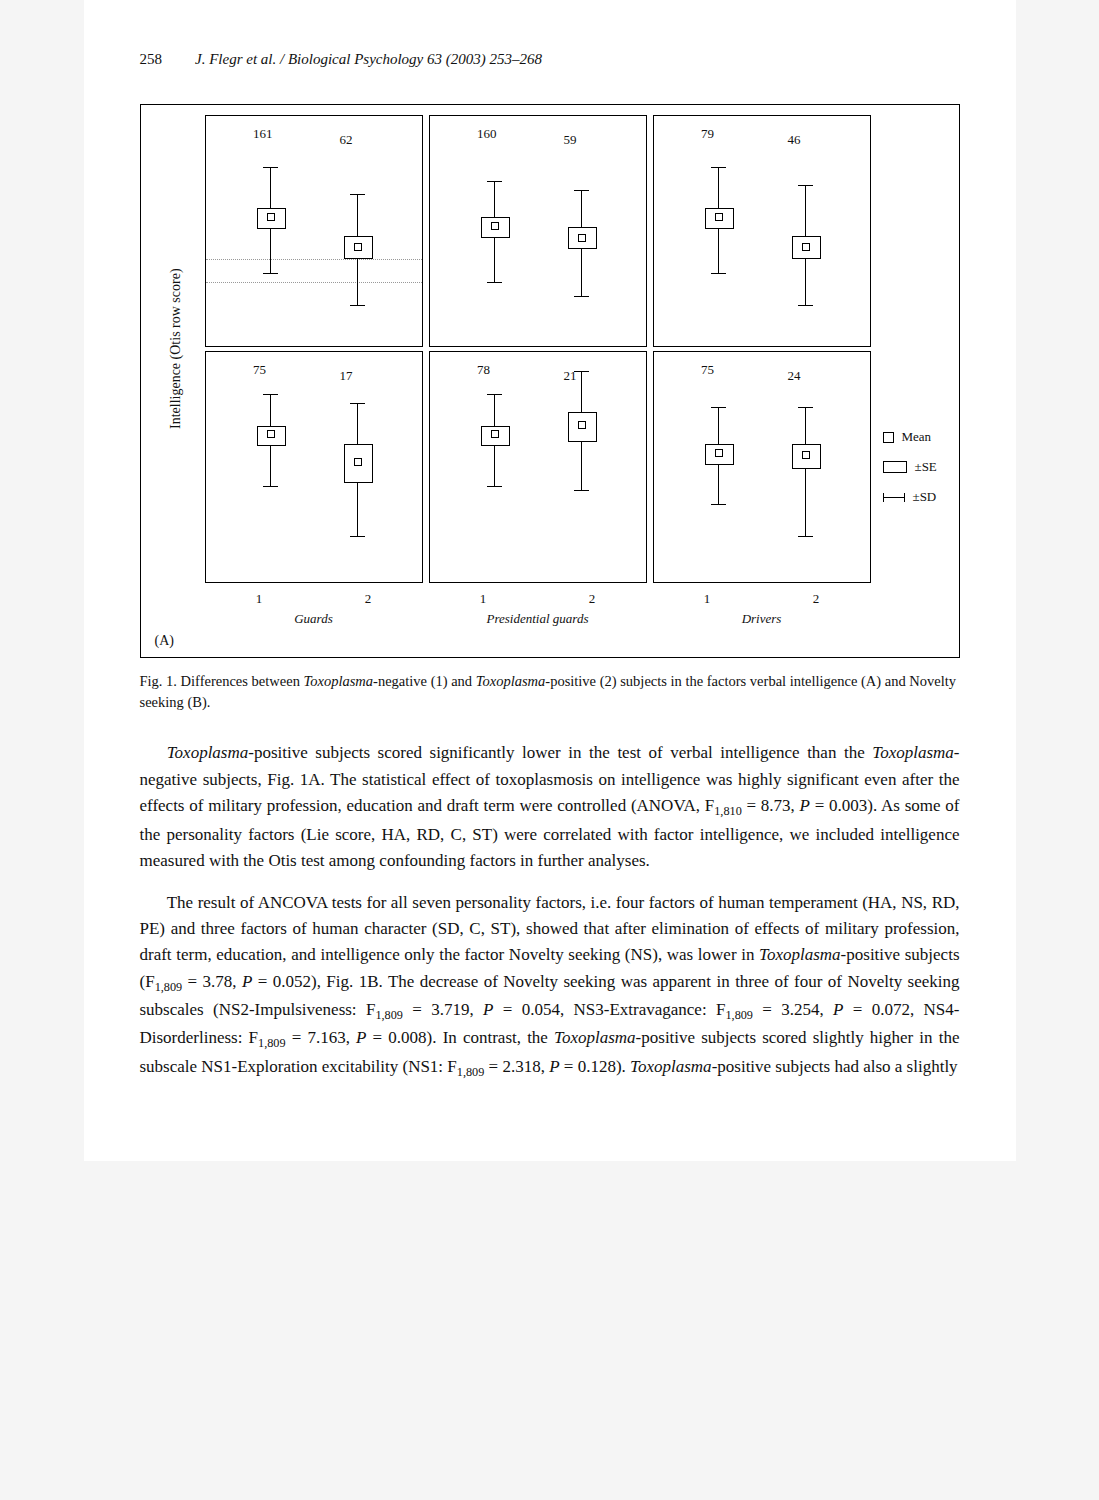258 J. Flegr et al. / Biological Psychology 63 (2003) 253–268
Intelligence (Otis row score)
161
62
160
59
79
46
75
17
78
21
75
24
Mean
±SE
±SD
12
Guards
12
Presidential guards
12
Drivers
(A)
Fig. 1. Differences between Toxoplasma-negative (1) and Toxoplasma-positive (2) subjects in the factors verbal intelligence (A) and Novelty seeking (B).
Toxoplasma-positive subjects scored significantly lower in the test of verbal intelligence than the Toxoplasma-negative subjects, Fig. 1A. The statistical effect of toxoplasmosis on intelligence was highly significant even after the effects of military profession, education and draft term were controlled (ANOVA, F1,810 = 8.73, P = 0.003). As some of the personality factors (Lie score, HA, RD, C, ST) were correlated with factor intelligence, we included intelligence measured with the Otis test among confounding factors in further analyses.
The result of ANCOVA tests for all seven personality factors, i.e. four factors of human temperament (HA, NS, RD, PE) and three factors of human character (SD, C, ST), showed that after elimination of effects of military profession, draft term, education, and intelligence only the factor Novelty seeking (NS), was lower in Toxoplasma-positive subjects (F1,809 = 3.78, P = 0.052), Fig. 1B. The decrease of Novelty seeking was apparent in three of four of Novelty seeking subscales (NS2-Impulsiveness: F1,809 = 3.719, P = 0.054, NS3-Extravagance: F1,809 = 3.254, P = 0.072, NS4-Disorderliness: F1,809 = 7.163, P = 0.008). In contrast, the Toxoplasma-positive subjects scored slightly higher in the subscale NS1-Exploration excitability (NS1: F1,809 = 2.318, P = 0.128). Toxoplasma-positive subjects had also a slightly